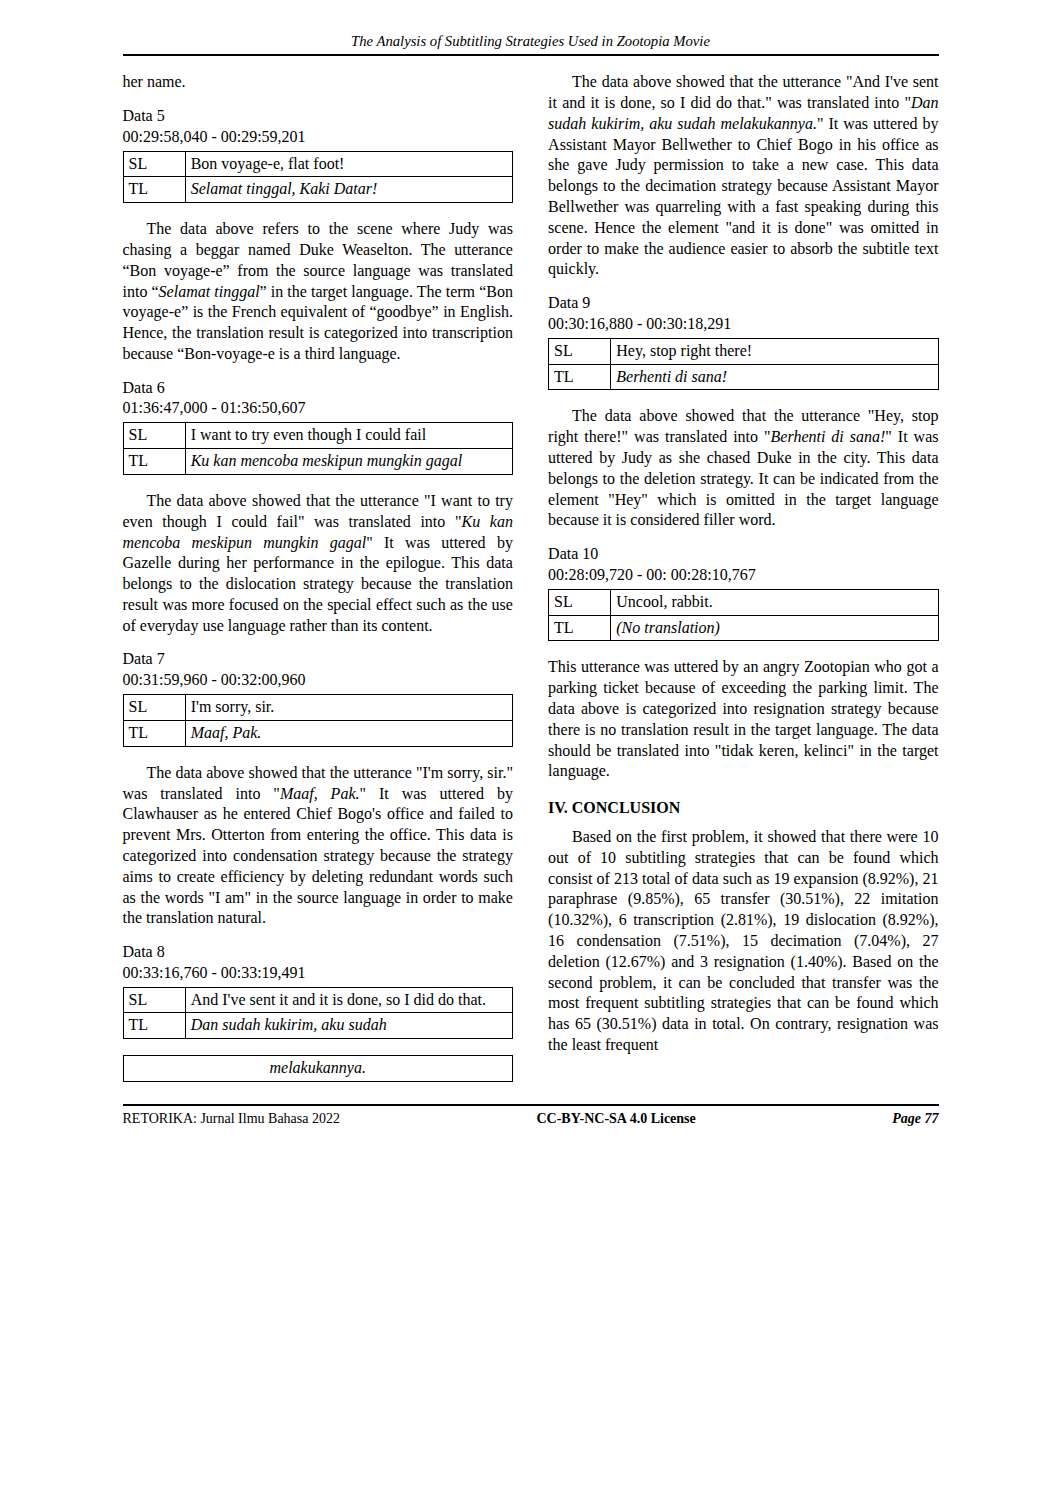The Analysis of Subtitling Strategies Used in Zootopia Movie
her name.
Data 5
00:29:58,040 - 00:29:59,201
| SL | Bon voyage-e, flat foot! |
| TL | Selamat tinggal, Kaki Datar! |
The data above refers to the scene where Judy was chasing a beggar named Duke Weaselton. The utterance “Bon voyage-e” from the source language was translated into “Selamat tinggal” in the target language. The term “Bon voyage-e” is the French equivalent of “goodbye” in English. Hence, the translation result is categorized into transcription because “Bon-voyage-e is a third language.
Data 6
01:36:47,000 - 01:36:50,607
| SL | I want to try even though I could fail |
| TL | Ku kan mencoba meskipun mungkin gagal |
The data above showed that the utterance "I want to try even though I could fail" was translated into "Ku kan mencoba meskipun mungkin gagal" It was uttered by Gazelle during her performance in the epilogue. This data belongs to the dislocation strategy because the translation result was more focused on the special effect such as the use of everyday use language rather than its content.
Data 7
00:31:59,960 - 00:32:00,960
| SL | I'm sorry, sir. |
| TL | Maaf, Pak. |
The data above showed that the utterance "I'm sorry, sir." was translated into "Maaf, Pak." It was uttered by Clawhauser as he entered Chief Bogo's office and failed to prevent Mrs. Otterton from entering the office. This data is categorized into condensation strategy because the strategy aims to create efficiency by deleting redundant words such as the words "I am" in the source language in order to make the translation natural.
Data 8
00:33:16,760 - 00:33:19,491
| SL | And I've sent it and it is done, so I did do that. |
| TL | Dan sudah kukirim, aku sudah |
| melakukannya. |
The data above showed that the utterance "And I've sent it and it is done, so I did do that." was translated into "Dan sudah kukirim, aku sudah melakukannya." It was uttered by Assistant Mayor Bellwether to Chief Bogo in his office as she gave Judy permission to take a new case. This data belongs to the decimation strategy because Assistant Mayor Bellwether was quarreling with a fast speaking during this scene. Hence the element "and it is done" was omitted in order to make the audience easier to absorb the subtitle text quickly.
Data 9
00:30:16,880 - 00:30:18,291
| SL | Hey, stop right there! |
| TL | Berhenti di sana! |
The data above showed that the utterance "Hey, stop right there!" was translated into "Berhenti di sana!" It was uttered by Judy as she chased Duke in the city. This data belongs to the deletion strategy. It can be indicated from the element "Hey" which is omitted in the target language because it is considered filler word.
Data 10
00:28:09,720 - 00: 00:28:10,767
| SL | Uncool, rabbit. |
| TL | (No translation) |
This utterance was uttered by an angry Zootopian who got a parking ticket because of exceeding the parking limit. The data above is categorized into resignation strategy because there is no translation result in the target language. The data should be translated into "tidak keren, kelinci" in the target language.
IV. CONCLUSION
Based on the first problem, it showed that there were 10 out of 10 subtitling strategies that can be found which consist of 213 total of data such as 19 expansion (8.92%), 21 paraphrase (9.85%), 65 transfer (30.51%), 22 imitation (10.32%), 6 transcription (2.81%), 19 dislocation (8.92%), 16 condensation (7.51%), 15 decimation (7.04%), 27 deletion (12.67%) and 3 resignation (1.40%). Based on the second problem, it can be concluded that transfer was the most frequent subtitling strategies that can be found which has 65 (30.51%) data in total. On contrary, resignation was the least frequent
RETORIKA: Jurnal Ilmu Bahasa 2022 CC-BY-NC-SA 4.0 License Page 77